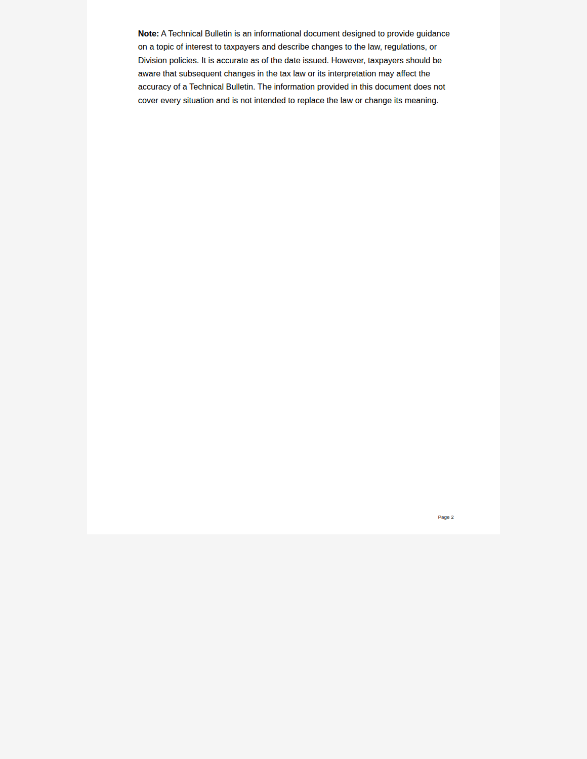Note: A Technical Bulletin is an informational document designed to provide guidance on a topic of interest to taxpayers and describe changes to the law, regulations, or Division policies. It is accurate as of the date issued. However, taxpayers should be aware that subsequent changes in the tax law or its interpretation may affect the accuracy of a Technical Bulletin. The information provided in this document does not cover every situation and is not intended to replace the law or change its meaning.
Page 2